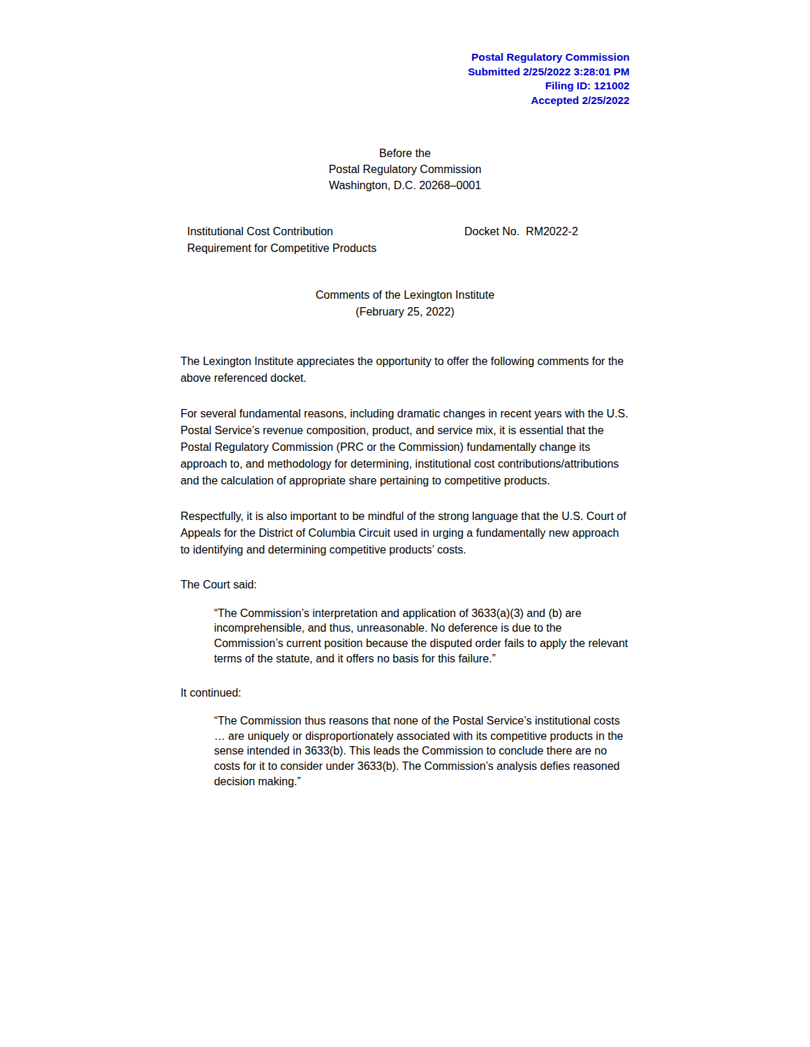Postal Regulatory Commission
Submitted 2/25/2022 3:28:01 PM
Filing ID: 121002
Accepted 2/25/2022
Before the
Postal Regulatory Commission
Washington, D.C. 20268–0001
| Institutional Cost Contribution Requirement for Competitive Products | Docket No. RM2022-2 |
Comments of the Lexington Institute
(February 25, 2022)
The Lexington Institute appreciates the opportunity to offer the following comments for the above referenced docket.
For several fundamental reasons, including dramatic changes in recent years with the U.S. Postal Service’s revenue composition, product, and service mix, it is essential that the Postal Regulatory Commission (PRC or the Commission) fundamentally change its approach to, and methodology for determining, institutional cost contributions/attributions and the calculation of appropriate share pertaining to competitive products.
Respectfully, it is also important to be mindful of the strong language that the U.S. Court of Appeals for the District of Columbia Circuit used in urging a fundamentally new approach to identifying and determining competitive products’ costs.
The Court said:
“The Commission’s interpretation and application of 3633(a)(3) and (b) are incomprehensible, and thus, unreasonable. No deference is due to the Commission’s current position because the disputed order fails to apply the relevant terms of the statute, and it offers no basis for this failure.”
It continued:
“The Commission thus reasons that none of the Postal Service’s institutional costs … are uniquely or disproportionately associated with its competitive products in the sense intended in 3633(b). This leads the Commission to conclude there are no costs for it to consider under 3633(b). The Commission’s analysis defies reasoned decision making.”